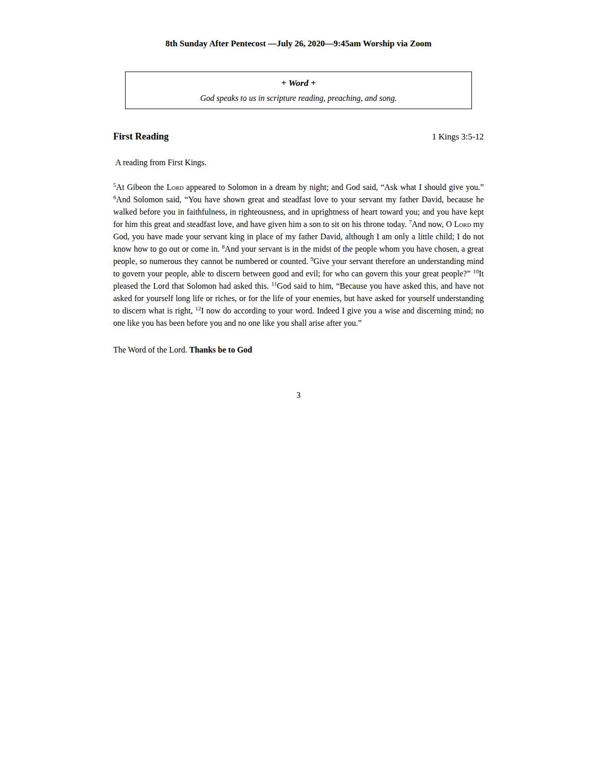8th Sunday After Pentecost —July 26, 2020—9:45am Worship via Zoom
+ Word +
God speaks to us in scripture reading, preaching, and song.
First Reading 1 Kings 3:5-12
A reading from First Kings.
5At Gibeon the Lord appeared to Solomon in a dream by night; and God said, “Ask what I should give you.” 6And Solomon said, “You have shown great and steadfast love to your servant my father David, because he walked before you in faithfulness, in righteousness, and in uprightness of heart toward you; and you have kept for him this great and steadfast love, and have given him a son to sit on his throne today. 7And now, O Lord my God, you have made your servant king in place of my father David, although I am only a little child; I do not know how to go out or come in. 8And your servant is in the midst of the people whom you have chosen, a great people, so numerous they cannot be numbered or counted. 9Give your servant therefore an understanding mind to govern your people, able to discern between good and evil; for who can govern this your great people?” 10It pleased the Lord that Solomon had asked this. 11God said to him, “Because you have asked this, and have not asked for yourself long life or riches, or for the life of your enemies, but have asked for yourself understanding to discern what is right, 12I now do according to your word. Indeed I give you a wise and discerning mind; no one like you has been before you and no one like you shall arise after you.”
The Word of the Lord. Thanks be to God
3